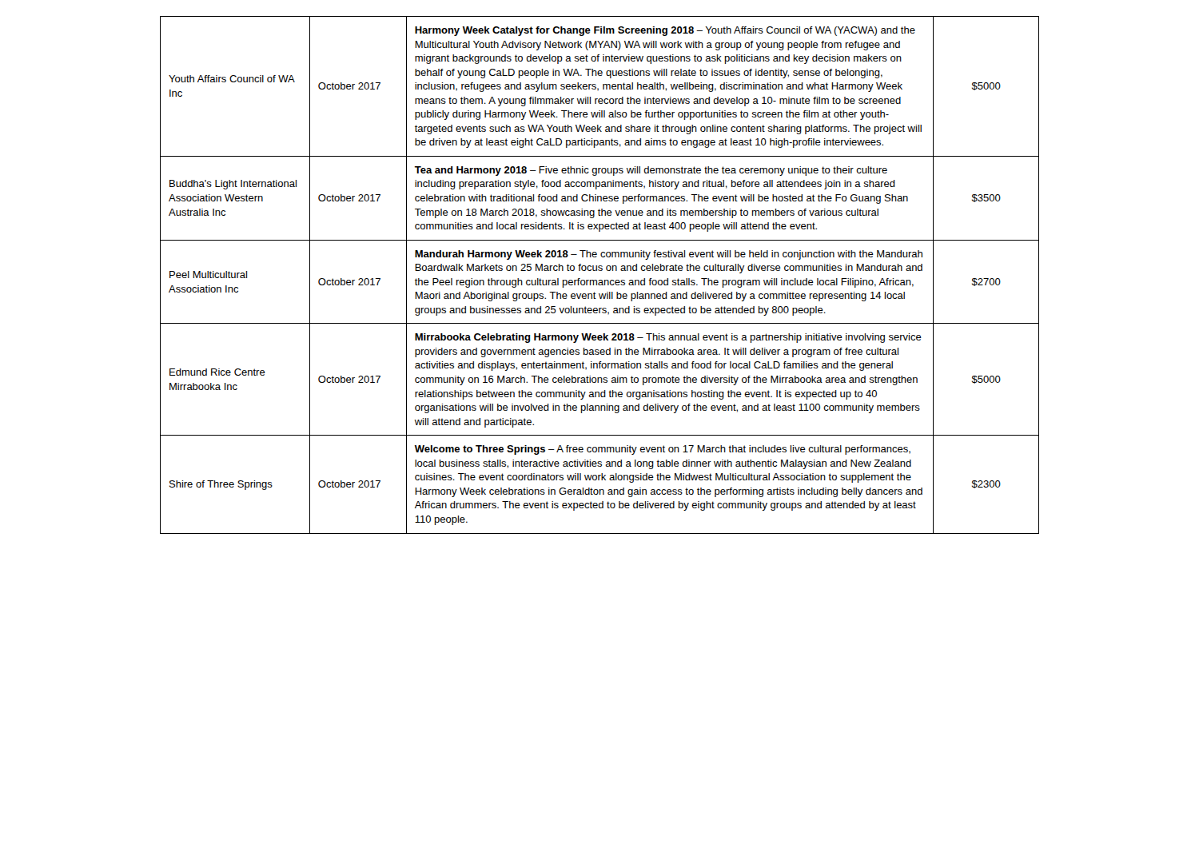| Youth Affairs Council of WA Inc | October 2017 | Harmony Week Catalyst for Change Film Screening 2018 – Youth Affairs Council of WA (YACWA) and the Multicultural Youth Advisory Network (MYAN) WA will work with a group of young people from refugee and migrant backgrounds to develop a set of interview questions to ask politicians and key decision makers on behalf of young CaLD people in WA. The questions will relate to issues of identity, sense of belonging, inclusion, refugees and asylum seekers, mental health, wellbeing, discrimination and what Harmony Week means to them. A young filmmaker will record the interviews and develop a 10- minute film to be screened publicly during Harmony Week. There will also be further opportunities to screen the film at other youth-targeted events such as WA Youth Week and share it through online content sharing platforms. The project will be driven by at least eight CaLD participants, and aims to engage at least 10 high-profile interviewees. | $5000 |
| Buddha's Light International Association Western Australia Inc | October 2017 | Tea and Harmony 2018 – Five ethnic groups will demonstrate the tea ceremony unique to their culture including preparation style, food accompaniments, history and ritual, before all attendees join in a shared celebration with traditional food and Chinese performances. The event will be hosted at the Fo Guang Shan Temple on 18 March 2018, showcasing the venue and its membership to members of various cultural communities and local residents. It is expected at least 400 people will attend the event. | $3500 |
| Peel Multicultural Association Inc | October 2017 | Mandurah Harmony Week 2018 – The community festival event will be held in conjunction with the Mandurah Boardwalk Markets on 25 March to focus on and celebrate the culturally diverse communities in Mandurah and the Peel region through cultural performances and food stalls. The program will include local Filipino, African, Maori and Aboriginal groups. The event will be planned and delivered by a committee representing 14 local groups and businesses and 25 volunteers, and is expected to be attended by 800 people. | $2700 |
| Edmund Rice Centre Mirrabooka Inc | October 2017 | Mirrabooka Celebrating Harmony Week 2018 – This annual event is a partnership initiative involving service providers and government agencies based in the Mirrabooka area. It will deliver a program of free cultural activities and displays, entertainment, information stalls and food for local CaLD families and the general community on 16 March. The celebrations aim to promote the diversity of the Mirrabooka area and strengthen relationships between the community and the organisations hosting the event. It is expected up to 40 organisations will be involved in the planning and delivery of the event, and at least 1100 community members will attend and participate. | $5000 |
| Shire of Three Springs | October 2017 | Welcome to Three Springs – A free community event on 17 March that includes live cultural performances, local business stalls, interactive activities and a long table dinner with authentic Malaysian and New Zealand cuisines. The event coordinators will work alongside the Midwest Multicultural Association to supplement the Harmony Week celebrations in Geraldton and gain access to the performing artists including belly dancers and African drummers. The event is expected to be delivered by eight community groups and attended by at least 110 people. | $2300 |